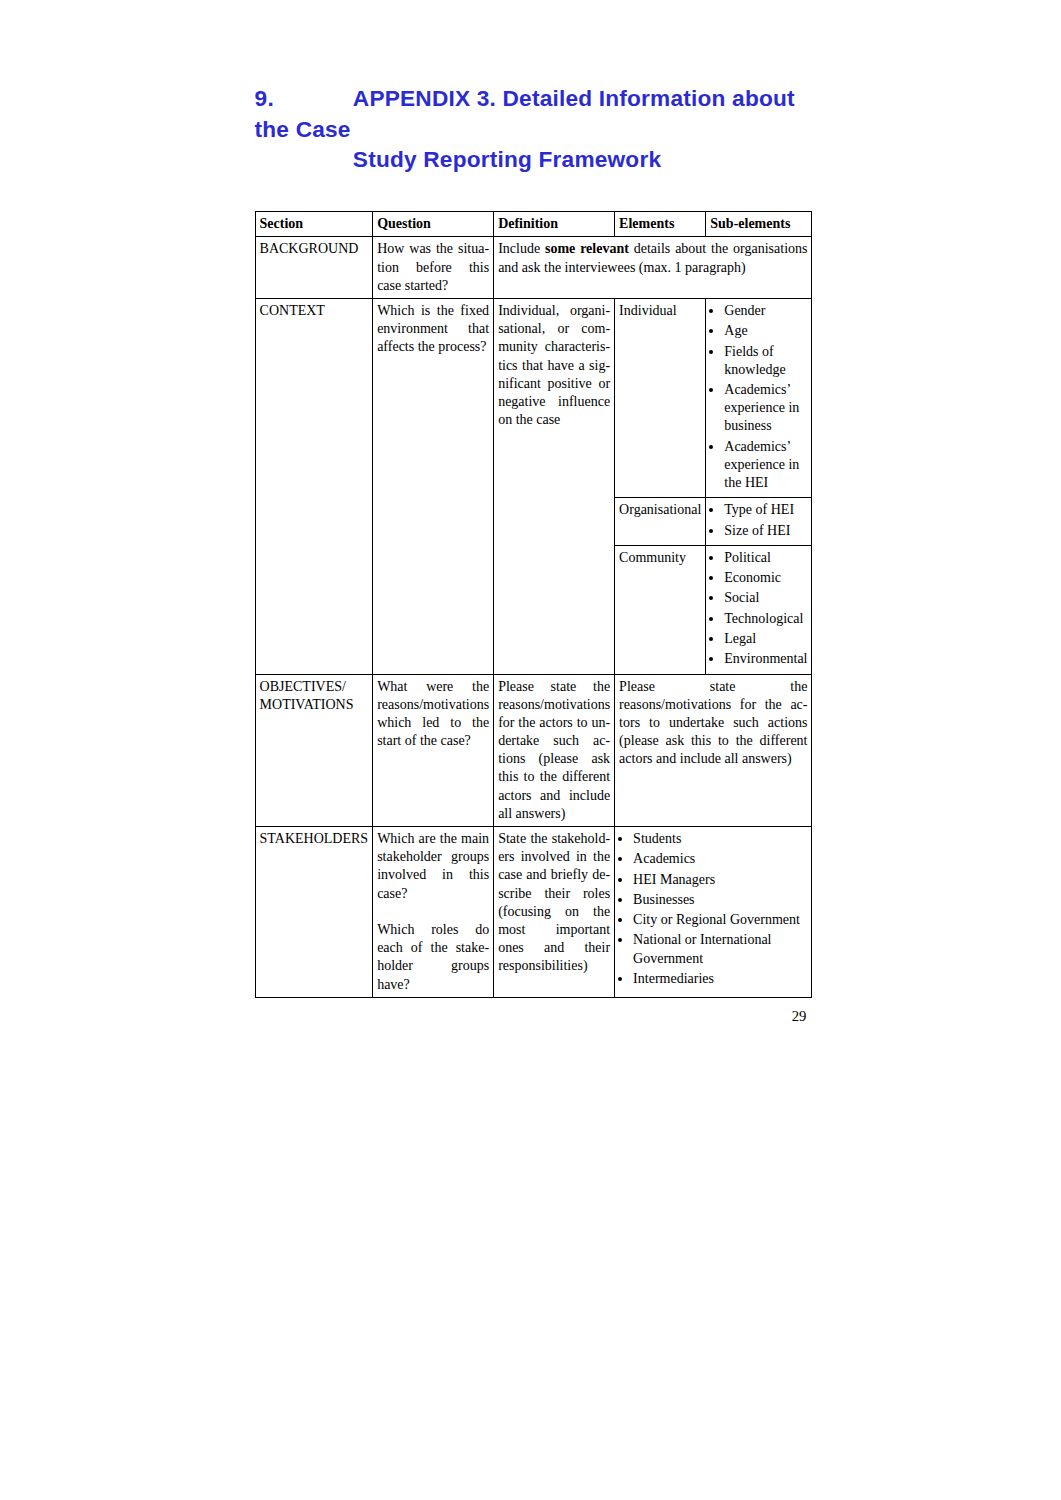9. APPENDIX 3. Detailed Information about the Case Study Reporting Framework
| Section | Question | Definition | Elements | Sub-elements |
| --- | --- | --- | --- | --- |
| BACKGROUND | How was the situation before this case started? | Include some relevant details about the organisations and ask the interviewees (max. 1 paragraph) |
| CONTEXT | Which is the fixed environment that affects the process? | Individual, organisational, or community characteristics that have a significant positive or negative influence on the case | Individual | Gender Age Fields of knowledge Academics’ experience in business Academics’ experience in the HEI |
| Organisational | Type of HEI Size of HEI |
| Community | Political Economic Social Technological Legal Environmental |
| OBJECTIVES/ MOTIVATIONS | What were the reasons/motivations which led to the start of the case? | Please state the reasons/motivations for the actors to undertake such actions (please ask this to the different actors and include all answers) | Please state the reasons/motivations for the actors to undertake such actions (please ask this to the different actors and include all answers) |
| STAKEHOLDERS | Which are the main stakeholder groups involved in this case? Which roles do each of the stakeholder groups have? | State the stakeholders involved in the case and briefly describe their roles (focusing on the most important ones and their responsibilities) | Students Academics HEI Managers Businesses City or Regional Government National or International Government Intermediaries |
29